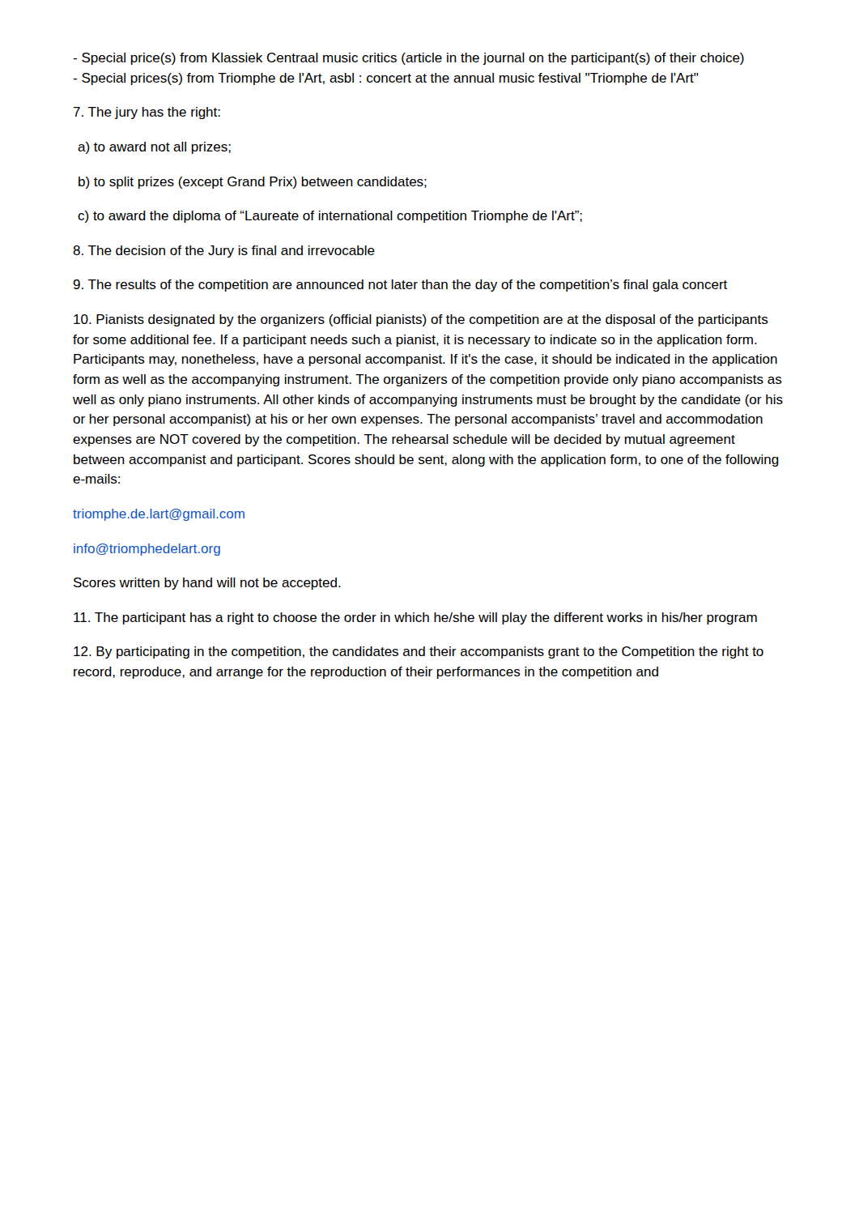- Special price(s) from Klassiek Centraal music critics (article in the journal on the participant(s) of their choice)
- Special prices(s) from Triomphe de l'Art, asbl : concert at the annual music festival "Triomphe de l'Art"
7. The jury has the right:
a) to award not all prizes;
b) to split prizes (except Grand Prix) between candidates;
c) to award the diploma of “Laureate of international competition Triomphe de l'Art”;
8. The decision of the Jury is final and irrevocable
9. The results of the competition are announced not later than the day of the competition’s final gala concert
10. Pianists designated by the organizers (official pianists) of the competition are at the disposal of the participants for some additional fee. If a participant needs such a pianist, it is necessary to indicate so in the application form. Participants may, nonetheless, have a personal accompanist. If it's the case, it should be indicated in the application form as well as the accompanying instrument. The organizers of the competition provide only piano accompanists as well as only piano instruments. All other kinds of accompanying instruments must be brought by the candidate (or his or her personal accompanist) at his or her own expenses. The personal accompanists’ travel and accommodation expenses are NOT covered by the competition. The rehearsal schedule will be decided by mutual agreement between accompanist and participant. Scores should be sent, along with the application form, to one of the following e-mails:
triomphe.de.lart@gmail.com
info@triomphedelart.org
Scores written by hand will not be accepted.
11. The participant has a right to choose the order in which he/she will play the different works in his/her program
12. By participating in the competition, the candidates and their accompanists grant to the Competition the right to record, reproduce, and arrange for the reproduction of their performances in the competition and